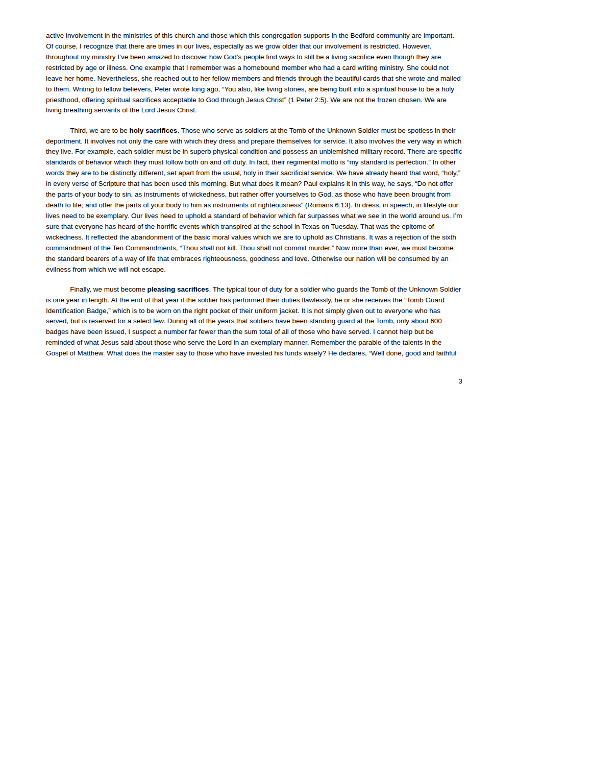active involvement in the ministries of this church and those which this congregation supports in the Bedford community are important. Of course, I recognize that there are times in our lives, especially as we grow older that our involvement is restricted. However, throughout my ministry I’ve been amazed to discover how God’s people find ways to still be a living sacrifice even though they are restricted by age or illness. One example that I remember was a homebound member who had a card writing ministry. She could not leave her home. Nevertheless, she reached out to her fellow members and friends through the beautiful cards that she wrote and mailed to them. Writing to fellow believers, Peter wrote long ago, “You also, like living stones, are being built into a spiritual house to be a holy priesthood, offering spiritual sacrifices acceptable to God through Jesus Christ” (1 Peter 2:5). We are not the frozen chosen. We are living breathing servants of the Lord Jesus Christ.
Third, we are to be holy sacrifices. Those who serve as soldiers at the Tomb of the Unknown Soldier must be spotless in their deportment. It involves not only the care with which they dress and prepare themselves for service. It also involves the very way in which they live. For example, each soldier must be in superb physical condition and possess an unblemished military record. There are specific standards of behavior which they must follow both on and off duty. In fact, their regimental motto is “my standard is perfection.” In other words they are to be distinctly different, set apart from the usual, holy in their sacrificial service. We have already heard that word, “holy,” in every verse of Scripture that has been used this morning. But what does it mean? Paul explains it in this way, he says, “Do not offer the parts of your body to sin, as instruments of wickedness, but rather offer yourselves to God, as those who have been brought from death to life; and offer the parts of your body to him as instruments of righteousness” (Romans 6:13). In dress, in speech, in lifestyle our lives need to be exemplary. Our lives need to uphold a standard of behavior which far surpasses what we see in the world around us. I’m sure that everyone has heard of the horrific events which transpired at the school in Texas on Tuesday. That was the epitome of wickedness. It reflected the abandonment of the basic moral values which we are to uphold as Christians. It was a rejection of the sixth commandment of the Ten Commandments, “Thou shall not kill. Thou shall not commit murder.” Now more than ever, we must become the standard bearers of a way of life that embraces righteousness, goodness and love. Otherwise our nation will be consumed by an evilness from which we will not escape.
Finally, we must become pleasing sacrifices. The typical tour of duty for a soldier who guards the Tomb of the Unknown Soldier is one year in length. At the end of that year if the soldier has performed their duties flawlessly, he or she receives the “Tomb Guard Identification Badge,” which is to be worn on the right pocket of their uniform jacket. It is not simply given out to everyone who has served, but is reserved for a select few. During all of the years that soldiers have been standing guard at the Tomb, only about 600 badges have been issued, I suspect a number far fewer than the sum total of all of those who have served. I cannot help but be reminded of what Jesus said about those who serve the Lord in an exemplary manner. Remember the parable of the talents in the Gospel of Matthew. What does the master say to those who have invested his funds wisely? He declares, “Well done, good and faithful
3